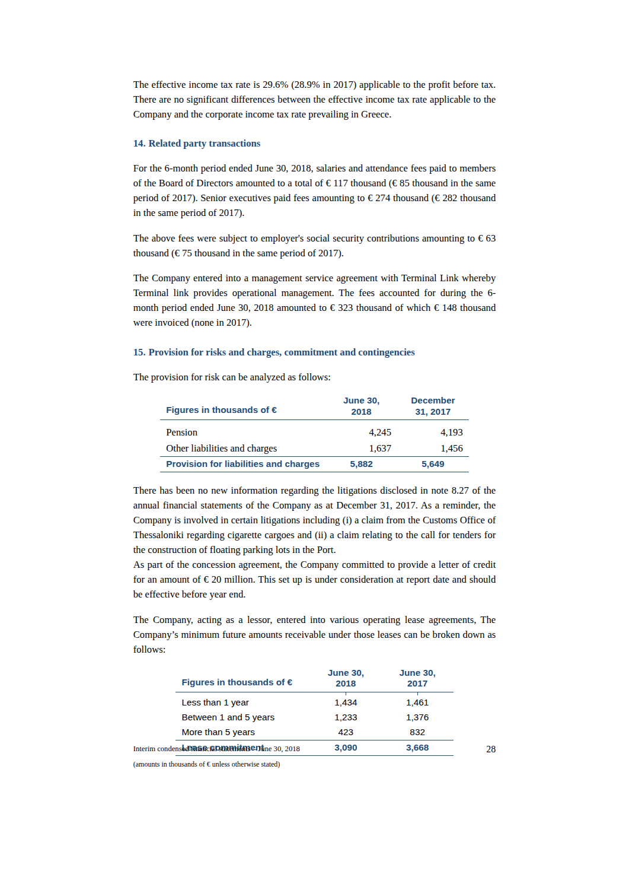The effective income tax rate is 29.6% (28.9% in 2017) applicable to the profit before tax. There are no significant differences between the effective income tax rate applicable to the Company and the corporate income tax rate prevailing in Greece.
14. Related party transactions
For the 6-month period ended June 30, 2018, salaries and attendance fees paid to members of the Board of Directors amounted to a total of € 117 thousand (€ 85 thousand in the same period of 2017). Senior executives paid fees amounting to € 274 thousand (€ 282 thousand in the same period of 2017).
The above fees were subject to employer's social security contributions amounting to € 63 thousand (€ 75 thousand in the same period of 2017).
The Company entered into a management service agreement with Terminal Link whereby Terminal link provides operational management. The fees accounted for during the 6-month period ended June 30, 2018 amounted to € 323 thousand of which € 148 thousand were invoiced (none in 2017).
15. Provision for risks and charges, commitment and contingencies
The provision for risk can be analyzed as follows:
| Figures in thousands of € | June 30, 2018 | December 31, 2017 |
| --- | --- | --- |
| Pension | 4,245 | 4,193 |
| Other liabilities and charges | 1,637 | 1,456 |
| Provision for liabilities and charges | 5,882 | 5,649 |
There has been no new information regarding the litigations disclosed in note 8.27 of the annual financial statements of the Company as at December 31, 2017. As a reminder, the Company is involved in certain litigations including (i) a claim from the Customs Office of Thessaloniki regarding cigarette cargoes and (ii) a claim relating to the call for tenders for the construction of floating parking lots in the Port.
As part of the concession agreement, the Company committed to provide a letter of credit for an amount of € 20 million. This set up is under consideration at report date and should be effective before year end.
The Company, acting as a lessor, entered into various operating lease agreements, The Company’s minimum future amounts receivable under those leases can be broken down as follows:
| Figures in thousands of € | June 30, 2018 | June 30, 2017 |
| --- | --- | --- |
| Less than 1 year | 1,434 | 1,461 |
| Between 1 and 5 years | 1,233 | 1,376 |
| More than 5 years | 423 | 832 |
| Lease commitment | 3,090 | 3,668 |
Interim condensed financial statements – June 30, 2018
(amounts in thousands of € unless otherwise stated)
28